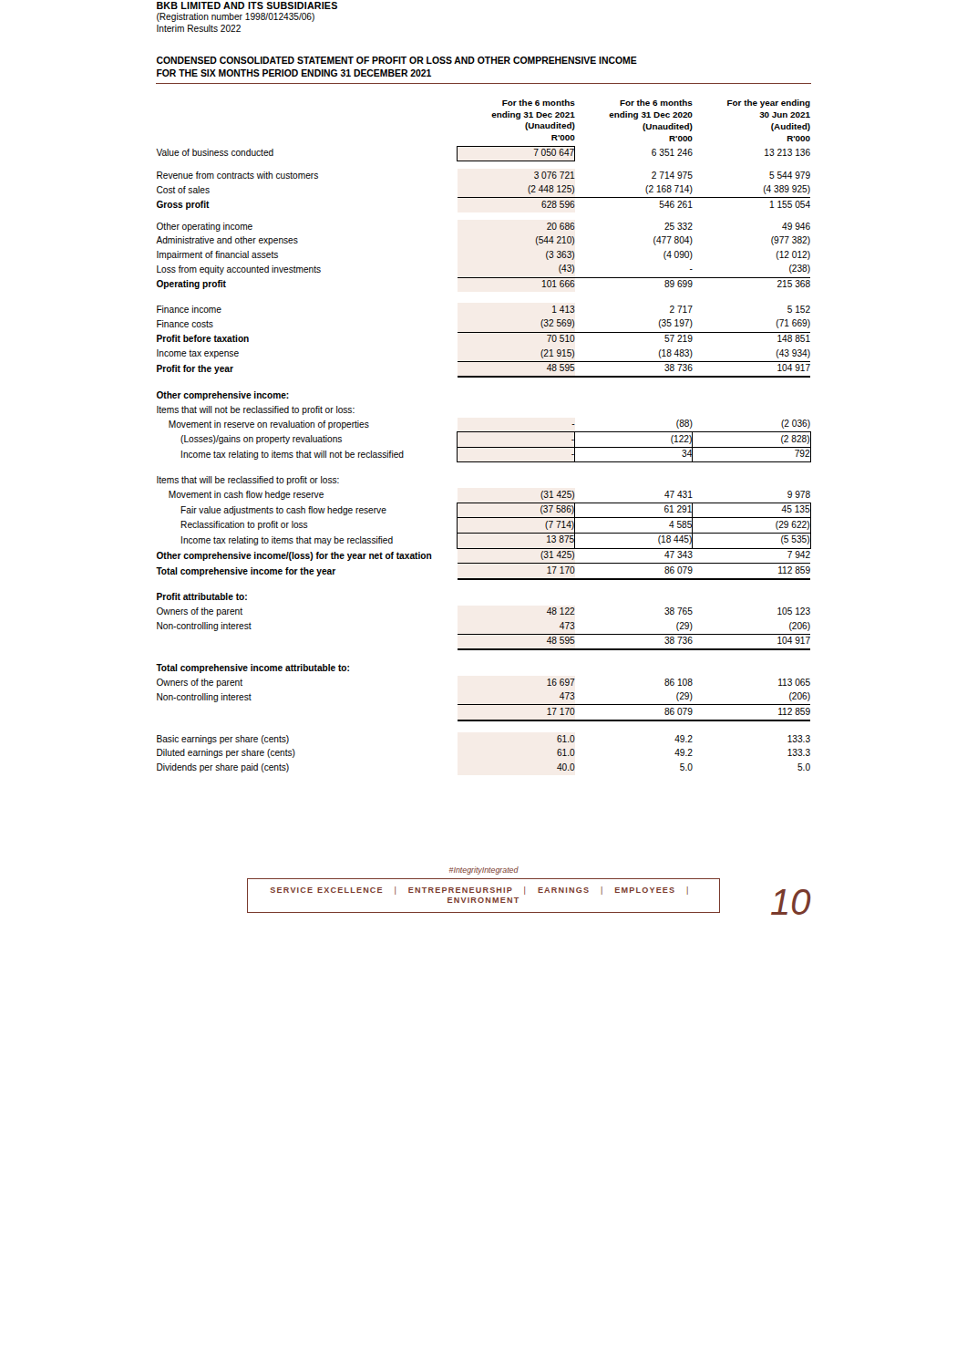BKB LIMITED AND ITS SUBSIDIARIES
(Registration number 1998/012435/06)
Interim Results 2022
CONDENSED CONSOLIDATED STATEMENT OF PROFIT OR LOSS AND OTHER COMPREHENSIVE INCOME
FOR THE SIX MONTHS PERIOD ENDING 31 DECEMBER 2021
| | For the 6 months ending 31 Dec 2021 (Unaudited) R'000 | For the 6 months ending 31 Dec 2020 (Unaudited) R'000 | For the year ending 30 Jun 2021 (Audited) R'000 |
| --- | --- | --- | --- |
| Value of business conducted | 7 050 647 | 6 351 246 | 13 213 136 |
| Revenue from contracts with customers | 3 076 721 | 2 714 975 | 5 544 979 |
| Cost of sales | (2 448 125) | (2 168 714) | (4 389 925) |
| Gross profit | 628 596 | 546 261 | 1 155 054 |
| Other operating income | 20 686 | 25 332 | 49 946 |
| Administrative and other expenses | (544 210) | (477 804) | (977 382) |
| Impairment of financial assets | (3 363) | (4 090) | (12 012) |
| Loss from equity accounted investments | (43) | - | (238) |
| Operating profit | 101 666 | 89 699 | 215 368 |
| Finance income | 1 413 | 2 717 | 5 152 |
| Finance costs | (32 569) | (35 197) | (71 669) |
| Profit before taxation | 70 510 | 57 219 | 148 851 |
| Income tax expense | (21 915) | (18 483) | (43 934) |
| Profit for the year | 48 595 | 38 736 | 104 917 |
| Other comprehensive income: | | | |
| Items that will not be reclassified to profit or loss: | | | |
| Movement in reserve on revaluation of properties | - | (88) | (2 036) |
| (Losses)/gains on property revaluations | - | (122) | (2 828) |
| Income tax relating to items that will not be reclassified | - | 34 | 792 |
| Items that will be reclassified to profit or loss: | | | |
| Movement in cash flow hedge reserve | (31 425) | 47 431 | 9 978 |
| Fair value adjustments to cash flow hedge reserve | (37 586) | 61 291 | 45 135 |
| Reclassification to profit or loss | (7 714) | 4 585 | (29 622) |
| Income tax relating to items that may be reclassified | 13 875 | (18 445) | (5 535) |
| Other comprehensive income/(loss) for the year net of taxation | (31 425) | 47 343 | 7 942 |
| Total comprehensive income for the year | 17 170 | 86 079 | 112 859 |
| Profit attributable to: | | | |
| Owners of the parent | 48 122 | 38 765 | 105 123 |
| Non-controlling interest | 473 | (29) | (206) |
| | 48 595 | 38 736 | 104 917 |
| Total comprehensive income attributable to: | | | |
| Owners of the parent | 16 697 | 86 108 | 113 065 |
| Non-controlling interest | 473 | (29) | (206) |
| | 17 170 | 86 079 | 112 859 |
| Basic earnings per share (cents) | 61.0 | 49.2 | 133.3 |
| Diluted earnings per share (cents) | 61.0 | 49.2 | 133.3 |
| Dividends per share paid (cents) | 40.0 | 5.0 | 5.0 |
#IntegrityIntegrated
SERVICE EXCELLENCE | ENTREPRENEURSHIP | EARNINGS | EMPLOYEES | ENVIRONMENT
10